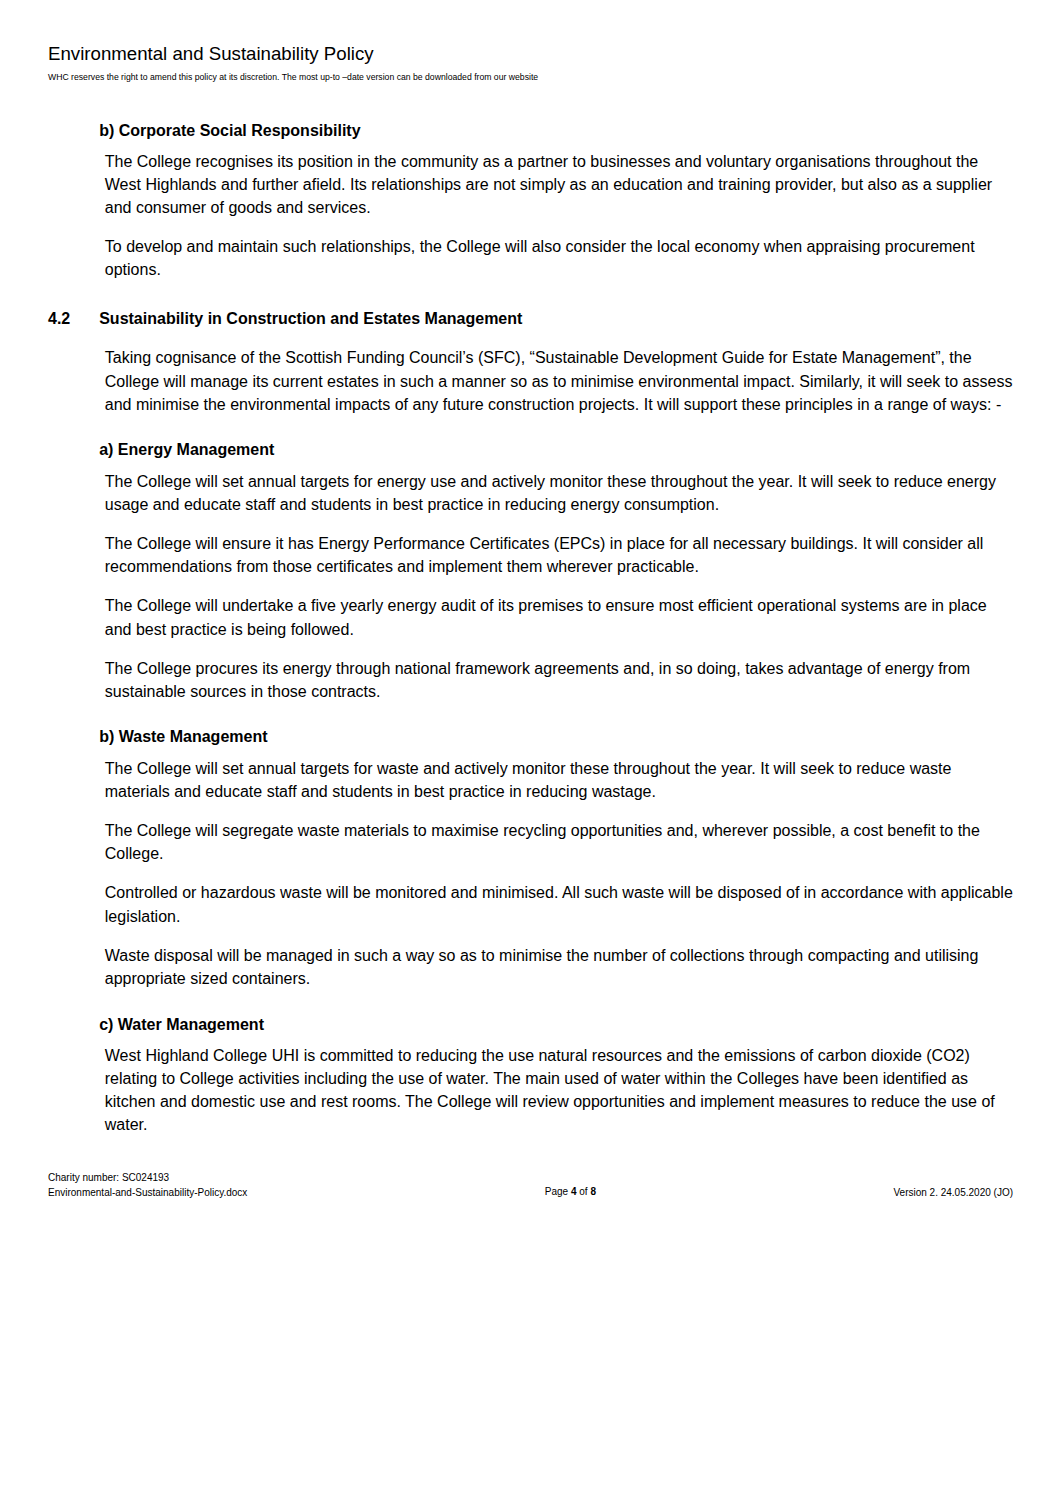Environmental and Sustainability Policy
WHC reserves the right to amend this policy at its discretion. The most up-to –date version can be downloaded from our website
b) Corporate Social Responsibility
The College recognises its position in the community as a partner to businesses and voluntary organisations throughout the West Highlands and further afield. Its relationships are not simply as an education and training provider, but also as a supplier and consumer of goods and services.
To develop and maintain such relationships, the College will also consider the local economy when appraising procurement options.
4.2 Sustainability in Construction and Estates Management
Taking cognisance of the Scottish Funding Council’s (SFC), “Sustainable Development Guide for Estate Management”, the College will manage its current estates in such a manner so as to minimise environmental impact. Similarly, it will seek to assess and minimise the environmental impacts of any future construction projects. It will support these principles in a range of ways: -
a) Energy Management
The College will set annual targets for energy use and actively monitor these throughout the year. It will seek to reduce energy usage and educate staff and students in best practice in reducing energy consumption.
The College will ensure it has Energy Performance Certificates (EPCs) in place for all necessary buildings. It will consider all recommendations from those certificates and implement them wherever practicable.
The College will undertake a five yearly energy audit of its premises to ensure most efficient operational systems are in place and best practice is being followed.
The College procures its energy through national framework agreements and, in so doing, takes advantage of energy from sustainable sources in those contracts.
b) Waste Management
The College will set annual targets for waste and actively monitor these throughout the year. It will seek to reduce waste materials and educate staff and students in best practice in reducing wastage.
The College will segregate waste materials to maximise recycling opportunities and, wherever possible, a cost benefit to the College.
Controlled or hazardous waste will be monitored and minimised. All such waste will be disposed of in accordance with applicable legislation.
Waste disposal will be managed in such a way so as to minimise the number of collections through compacting and utilising appropriate sized containers.
c) Water Management
West Highland College UHI is committed to reducing the use natural resources and the emissions of carbon dioxide (CO2) relating to College activities including the use of water. The main used of water within the Colleges have been identified as kitchen and domestic use and rest rooms. The College will review opportunities and implement measures to reduce the use of water.
Charity number: SC024193
Environmental-and-Sustainability-Policy.docx
Page 4 of 8
Version 2. 24.05.2020 (JO)